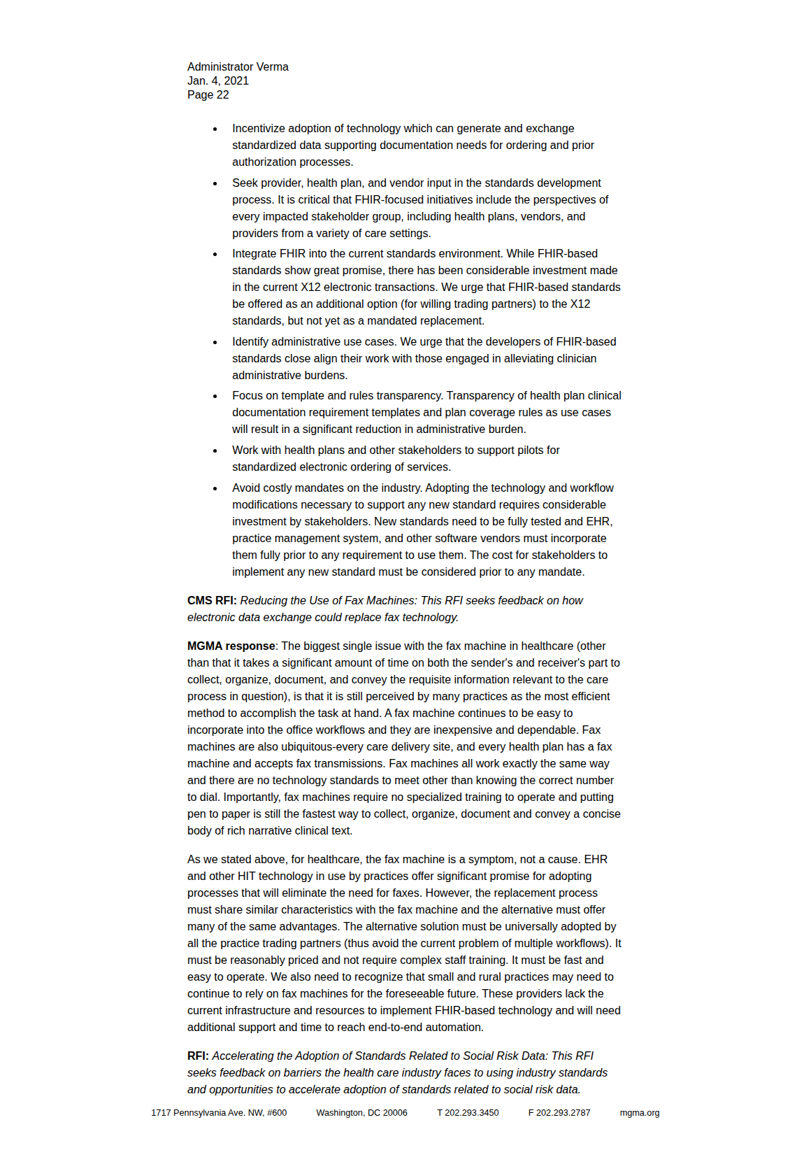Administrator Verma
Jan. 4, 2021
Page 22
Incentivize adoption of technology which can generate and exchange standardized data supporting documentation needs for ordering and prior authorization processes.
Seek provider, health plan, and vendor input in the standards development process. It is critical that FHIR-focused initiatives include the perspectives of every impacted stakeholder group, including health plans, vendors, and providers from a variety of care settings.
Integrate FHIR into the current standards environment. While FHIR-based standards show great promise, there has been considerable investment made in the current X12 electronic transactions. We urge that FHIR-based standards be offered as an additional option (for willing trading partners) to the X12 standards, but not yet as a mandated replacement.
Identify administrative use cases. We urge that the developers of FHIR-based standards close align their work with those engaged in alleviating clinician administrative burdens.
Focus on template and rules transparency. Transparency of health plan clinical documentation requirement templates and plan coverage rules as use cases will result in a significant reduction in administrative burden.
Work with health plans and other stakeholders to support pilots for standardized electronic ordering of services.
Avoid costly mandates on the industry. Adopting the technology and workflow modifications necessary to support any new standard requires considerable investment by stakeholders. New standards need to be fully tested and EHR, practice management system, and other software vendors must incorporate them fully prior to any requirement to use them. The cost for stakeholders to implement any new standard must be considered prior to any mandate.
CMS RFI: Reducing the Use of Fax Machines: This RFI seeks feedback on how electronic data exchange could replace fax technology.
MGMA response: The biggest single issue with the fax machine in healthcare (other than that it takes a significant amount of time on both the sender's and receiver's part to collect, organize, document, and convey the requisite information relevant to the care process in question), is that it is still perceived by many practices as the most efficient method to accomplish the task at hand. A fax machine continues to be easy to incorporate into the office workflows and they are inexpensive and dependable. Fax machines are also ubiquitous-every care delivery site, and every health plan has a fax machine and accepts fax transmissions. Fax machines all work exactly the same way and there are no technology standards to meet other than knowing the correct number to dial. Importantly, fax machines require no specialized training to operate and putting pen to paper is still the fastest way to collect, organize, document and convey a concise body of rich narrative clinical text.
As we stated above, for healthcare, the fax machine is a symptom, not a cause. EHR and other HIT technology in use by practices offer significant promise for adopting processes that will eliminate the need for faxes. However, the replacement process must share similar characteristics with the fax machine and the alternative must offer many of the same advantages. The alternative solution must be universally adopted by all the practice trading partners (thus avoid the current problem of multiple workflows). It must be reasonably priced and not require complex staff training. It must be fast and easy to operate. We also need to recognize that small and rural practices may need to continue to rely on fax machines for the foreseeable future. These providers lack the current infrastructure and resources to implement FHIR-based technology and will need additional support and time to reach end-to-end automation.
RFI: Accelerating the Adoption of Standards Related to Social Risk Data: This RFI seeks feedback on barriers the health care industry faces to using industry standards and opportunities to accelerate adoption of standards related to social risk data.
1717 Pennsylvania Ave. NW, #600 Washington, DC 20006 T 202.293.3450 F 202.293.2787 mgma.org